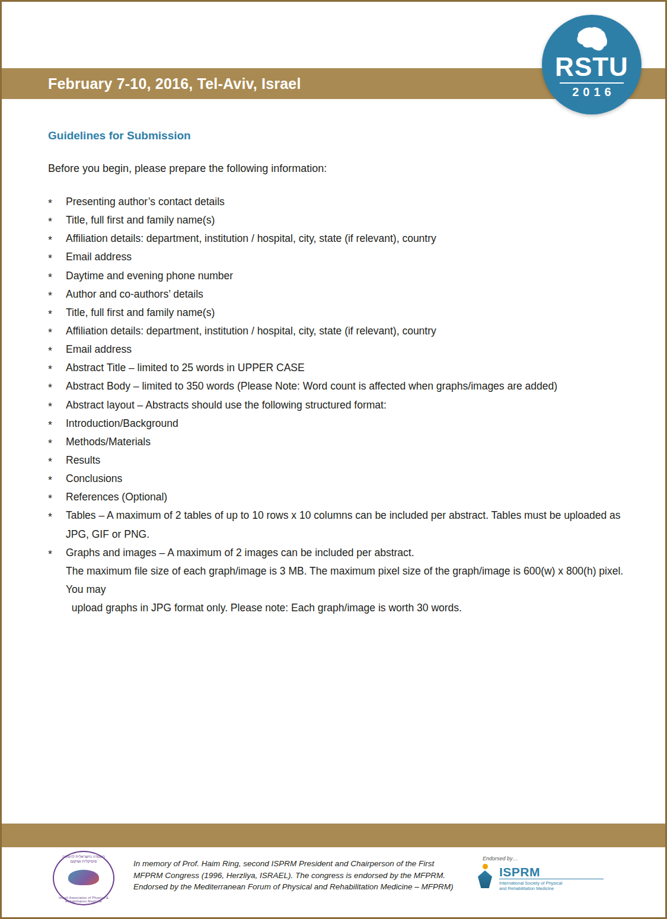February 7-10, 2016, Tel-Aviv, Israel
🧠
RSTU
2016
Guidelines for Submission
Before you begin, please prepare the following information:
Presenting author’s contact details
Title, full first and family name(s)
Affiliation details: department, institution / hospital, city, state (if relevant), country
Email address
Daytime and evening phone number
Author and co-authors’ details
Title, full first and family name(s)
Affiliation details: department, institution / hospital, city, state (if relevant), country
Email address
Abstract Title – limited to 25 words in UPPER CASE
Abstract Body – limited to 350 words (Please Note: Word count is affected when graphs/images are added)
Abstract layout – Abstracts should use the following structured format:
Introduction/Background
Methods/Materials
Results
Conclusions
References (Optional)
Tables – A maximum of 2 tables of up to 10 rows x 10 columns can be included per abstract. Tables must be uploaded as JPG, GIF or PNG.
Graphs and images – A maximum of 2 images can be included per abstract.
The maximum file size of each graph/image is 3 MB. The maximum pixel size of the graph/image is 600(w) x 800(h) pixel. You may
upload graphs in JPG format only. Please note: Each graph/image is worth 30 words.
האגודה הישראלית לרפואה פיסיקלית ושיקום
Israeli Association of Physical & Rehabilitation Medicine
In memory of Prof. Haim Ring, second ISPRM President and Chairperson of the First
MFPRM Congress (1996, Herzliya, ISRAEL). The congress is endorsed by the MFPRM.
Endorsed by the Mediterranean Forum of Physical and Rehabilitation Medicine – MFPRM)
Endorsed by…
ISPRM
International Society of Physical
and Rehabilitation Medicine